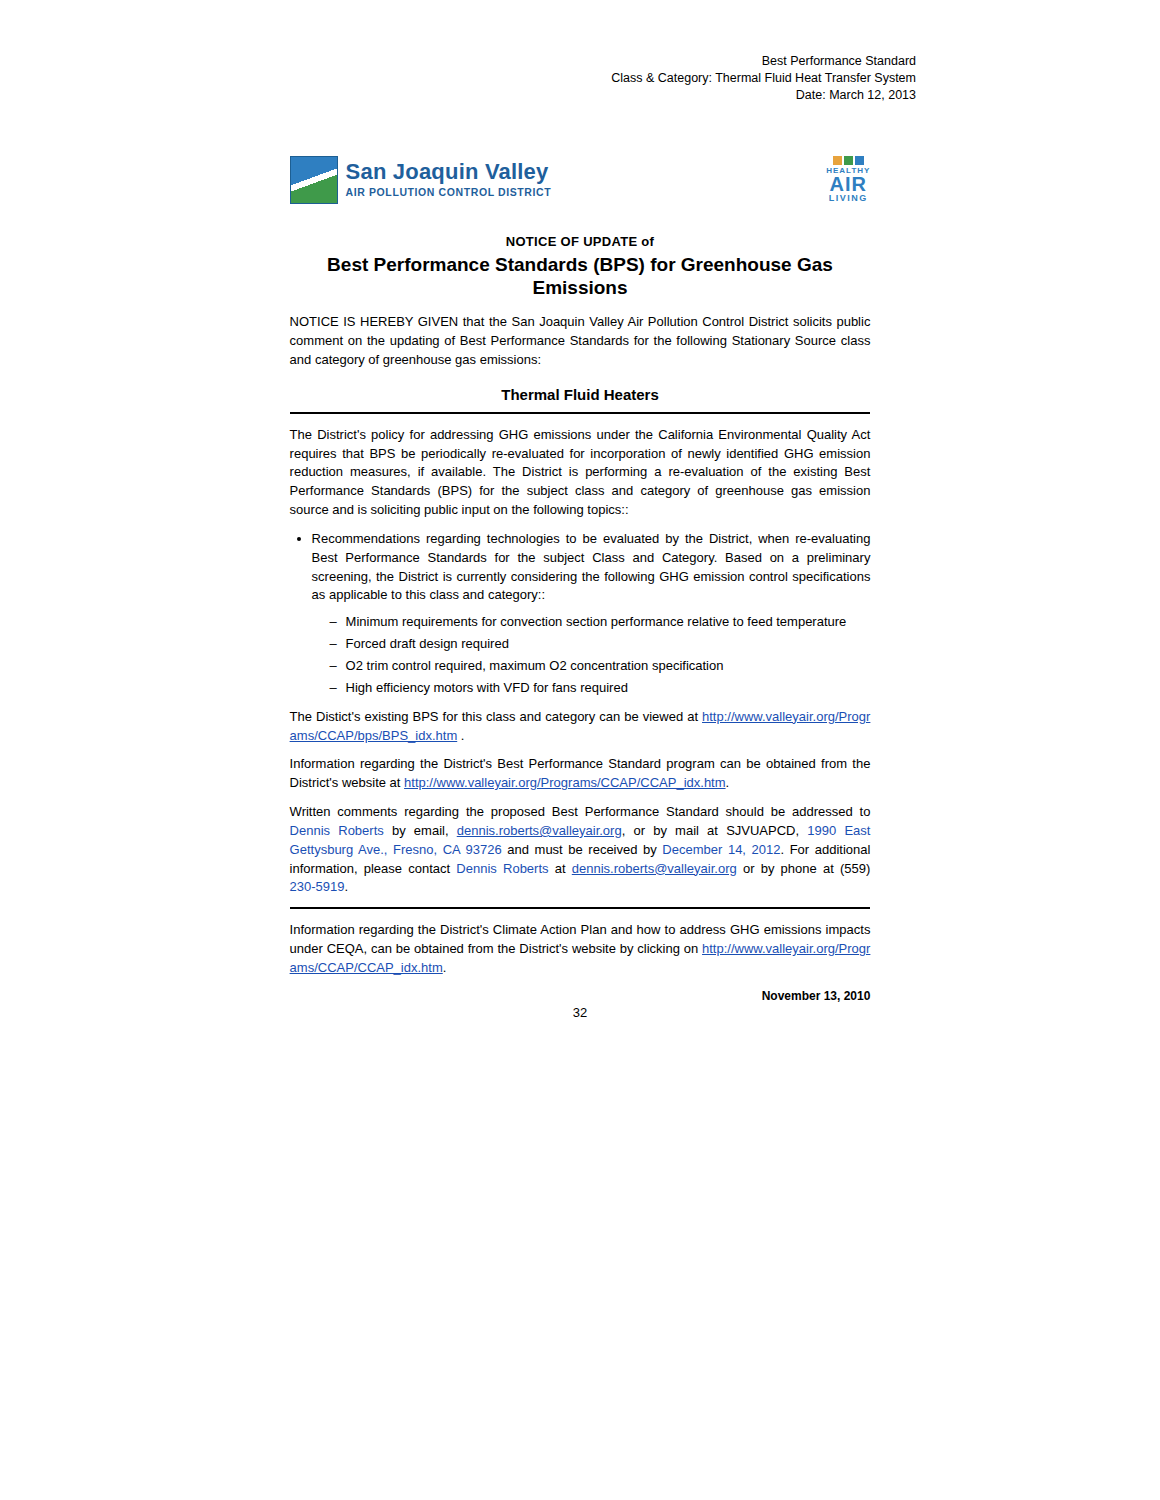Best Performance Standard
Class & Category: Thermal Fluid Heat Transfer System
Date: March 12, 2013
San Joaquin Valley
AIR POLLUTION CONTROL DISTRICT
HEALTHY
AIR
LIVING
NOTICE OF UPDATE of
Best Performance Standards (BPS) for Greenhouse Gas Emissions
NOTICE IS HEREBY GIVEN that the San Joaquin Valley Air Pollution Control District solicits public comment on the updating of Best Performance Standards for the following Stationary Source class and category of greenhouse gas emissions:
Thermal Fluid Heaters
The District's policy for addressing GHG emissions under the California Environmental Quality Act requires that BPS be periodically re-evaluated for incorporation of newly identified GHG emission reduction measures, if available. The District is performing a re-evaluation of the existing Best Performance Standards (BPS) for the subject class and category of greenhouse gas emission source and is soliciting public input on the following topics::
Recommendations regarding technologies to be evaluated by the District, when re-evaluating Best Performance Standards for the subject Class and Category. Based on a preliminary screening, the District is currently considering the following GHG emission control specifications as applicable to this class and category::
Minimum requirements for convection section performance relative to feed temperature
Forced draft design required
O2 trim control required, maximum O2 concentration specification
High efficiency motors with VFD for fans required
The Distict's existing BPS for this class and category can be viewed at http://www.valleyair.org/Programs/CCAP/bps/BPS_idx.htm .
Information regarding the District's Best Performance Standard program can be obtained from the District's website at http://www.valleyair.org/Programs/CCAP/CCAP_idx.htm.
Written comments regarding the proposed Best Performance Standard should be addressed to Dennis Roberts by email, dennis.roberts@valleyair.org, or by mail at SJVUAPCD, 1990 East Gettysburg Ave., Fresno, CA 93726 and must be received by December 14, 2012. For additional information, please contact Dennis Roberts at dennis.roberts@valleyair.org or by phone at (559) 230-5919.
Information regarding the District's Climate Action Plan and how to address GHG emissions impacts under CEQA, can be obtained from the District's website by clicking on http://www.valleyair.org/Programs/CCAP/CCAP_idx.htm.
November 13, 2010
32